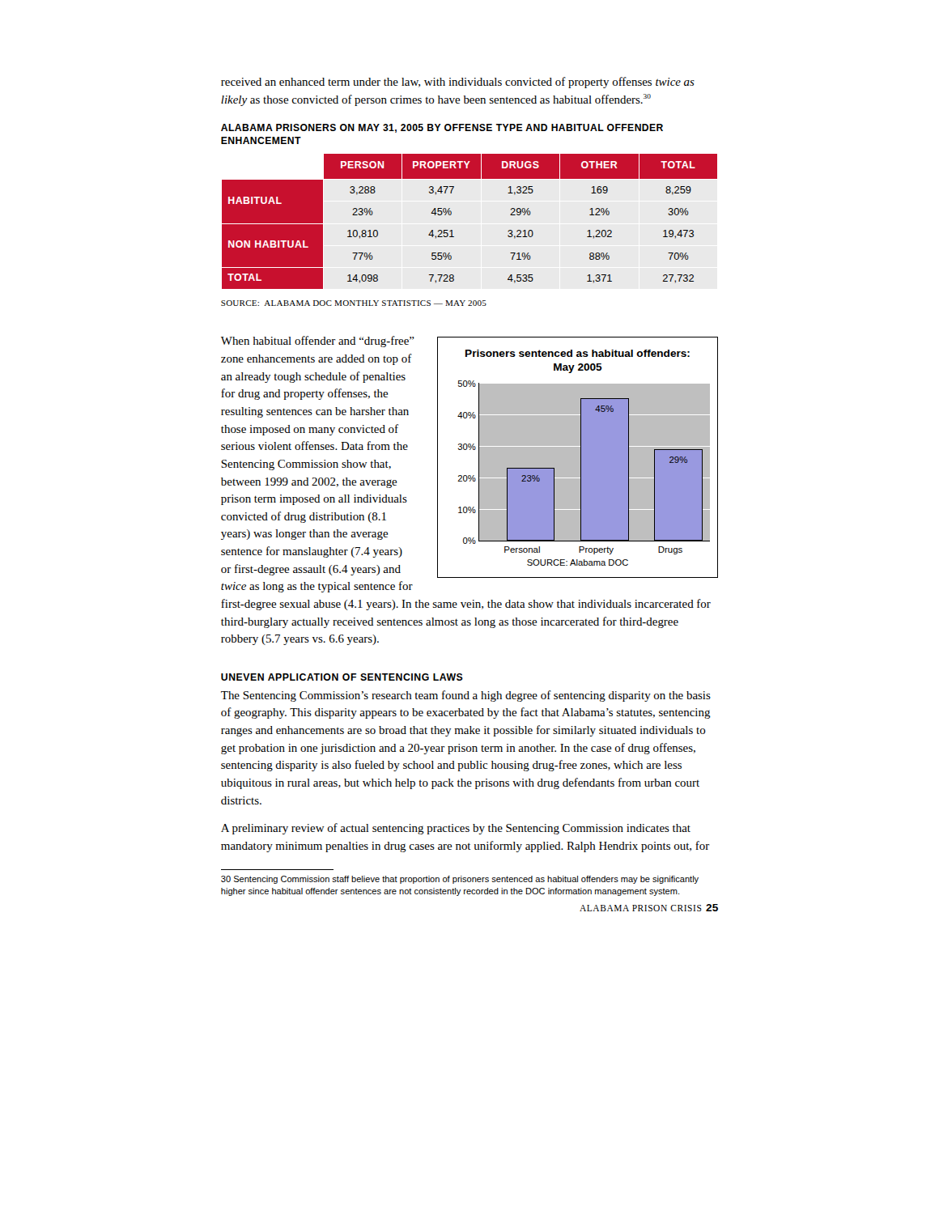received an enhanced term under the law, with individuals convicted of property offenses twice as likely as those convicted of person crimes to have been sentenced as habitual offenders.30
ALABAMA PRISONERS ON MAY 31, 2005 BY OFFENSE TYPE AND HABITUAL OFFENDER ENHANCEMENT
| | PERSON | PROPERTY | DRUGS | OTHER | TOTAL |
| --- | --- | --- | --- | --- | --- |
| HABITUAL | 3,288 | 3,477 | 1,325 | 169 | 8,259 |
| 23% | 45% | 29% | 12% | 30% |
| NON HABITUAL | 10,810 | 4,251 | 3,210 | 1,202 | 19,473 |
| 77% | 55% | 71% | 88% | 70% |
| TOTAL | 14,098 | 7,728 | 4,535 | 1,371 | 27,732 |
SOURCE: ALABAMA DOC MONTHLY STATISTICS — MAY 2005
Prisoners sentenced as habitual offenders:
May 2005
50%
40%
30%
20%
10%
0%
23%
45%
29%
Personal
Property
Drugs
SOURCE: Alabama DOC
When habitual offender and “drug-free” zone enhancements are added on top of an already tough schedule of penalties for drug and property offenses, the resulting sentences can be harsher than those imposed on many convicted of serious violent offenses. Data from the Sentencing Commission show that, between 1999 and 2002, the average prison term imposed on all individuals convicted of drug distribution (8.1 years) was longer than the average sentence for manslaughter (7.4 years) or first-degree assault (6.4 years) and twice as long as the typical sentence for first-degree sexual abuse (4.1 years). In the same vein, the data show that individuals incarcerated for third-burglary actually received sentences almost as long as those incarcerated for third-degree robbery (5.7 years vs. 6.6 years).
UNEVEN APPLICATION OF SENTENCING LAWS
The Sentencing Commission’s research team found a high degree of sentencing disparity on the basis of geography. This disparity appears to be exacerbated by the fact that Alabama’s statutes, sentencing ranges and enhancements are so broad that they make it possible for similarly situated individuals to get probation in one jurisdiction and a 20-year prison term in another. In the case of drug offenses, sentencing disparity is also fueled by school and public housing drug-free zones, which are less ubiquitous in rural areas, but which help to pack the prisons with drug defendants from urban court districts.
A preliminary review of actual sentencing practices by the Sentencing Commission indicates that mandatory minimum penalties in drug cases are not uniformly applied. Ralph Hendrix points out, for
30 Sentencing Commission staff believe that proportion of prisoners sentenced as habitual offenders may be significantly higher since habitual offender sentences are not consistently recorded in the DOC information management system.
ALABAMA PRISON CRISIS25